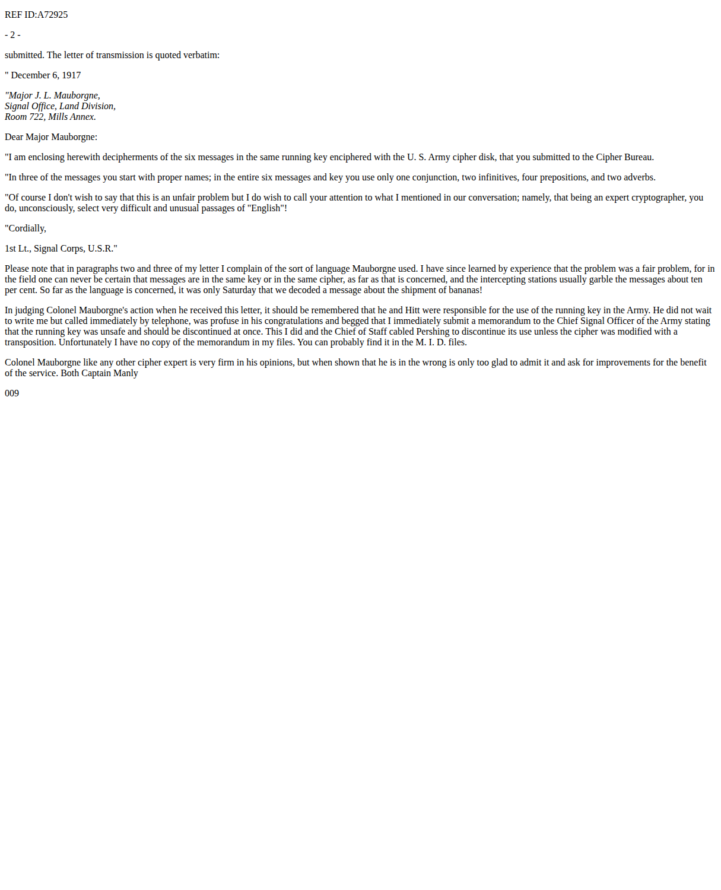REF ID:A72925
- 2 -
submitted. The letter of transmission is quoted verbatim:
" December 6, 1917
"Major J. L. Mauborgne,
Signal Office, Land Division,
Room 722, Mills Annex.
Dear Major Mauborgne:
"I am enclosing herewith decipherments of the six messages in the same running key enciphered with the U. S. Army cipher disk, that you submitted to the Cipher Bureau.
"In three of the messages you start with proper names; in the entire six messages and key you use only one conjunction, two infinitives, four prepositions, and two adverbs.
"Of course I don't wish to say that this is an unfair problem but I do wish to call your attention to what I mentioned in our conversation; namely, that being an expert cryptographer, you do, unconsciously, select very difficult and unusual passages of "English"!
"Cordially,
1st Lt., Signal Corps, U.S.R."
Please note that in paragraphs two and three of my letter I complain of the sort of language Mauborgne used. I have since learned by experience that the problem was a fair problem, for in the field one can never be certain that messages are in the same key or in the same cipher, as far as that is concerned, and the intercepting stations usually garble the messages about ten per cent. So far as the language is concerned, it was only Saturday that we decoded a message about the shipment of bananas!
In judging Colonel Mauborgne's action when he received this letter, it should be remembered that he and Hitt were responsible for the use of the running key in the Army. He did not wait to write me but called immediately by telephone, was profuse in his congratulations and begged that I immediately submit a memorandum to the Chief Signal Officer of the Army stating that the running key was unsafe and should be discontinued at once. This I did and the Chief of Staff cabled Pershing to discontinue its use unless the cipher was modified with a transposition. Unfortunately I have no copy of the memorandum in my files. You can probably find it in the M. I. D. files.
Colonel Mauborgne like any other cipher expert is very firm in his opinions, but when shown that he is in the wrong is only too glad to admit it and ask for improvements for the benefit of the service. Both Captain Manly
009